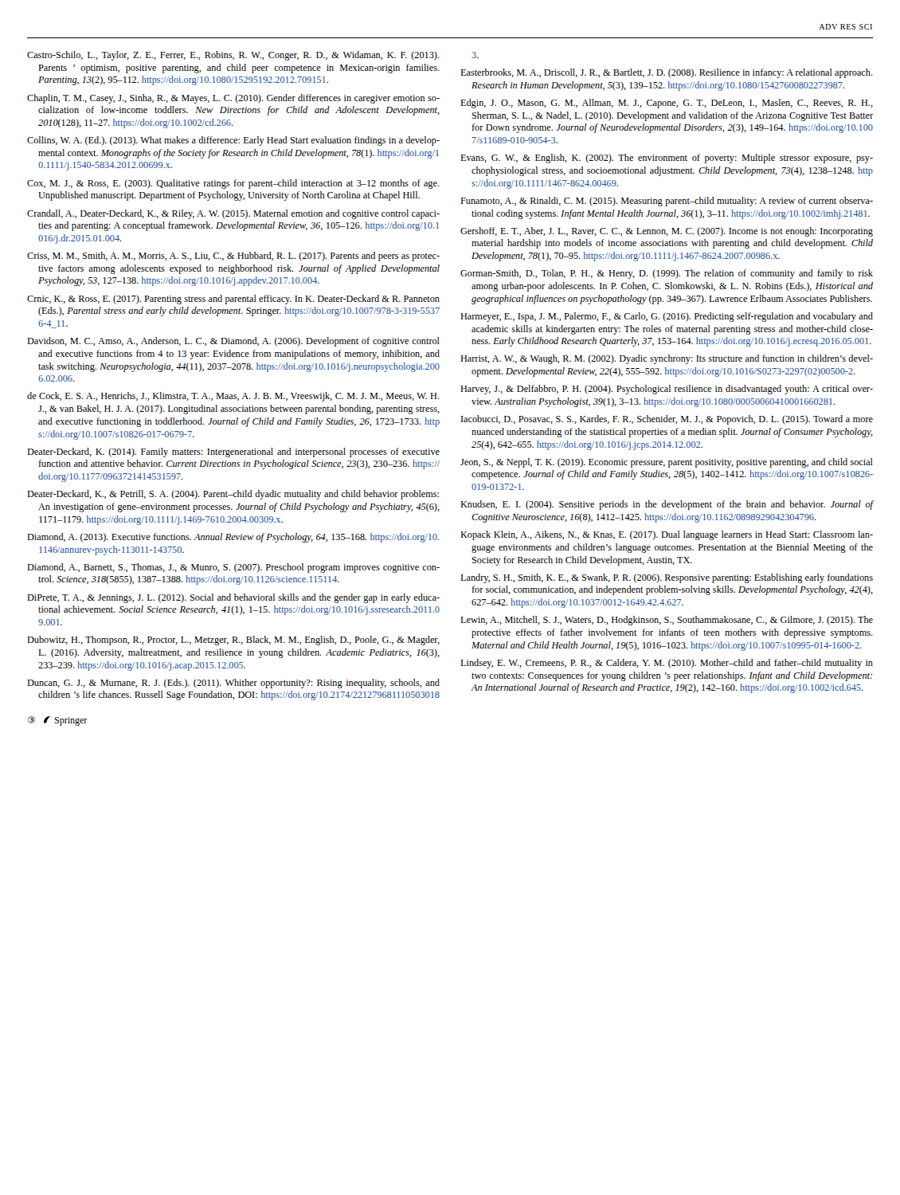ADV RES SCI
Castro-Schilo, L., Taylor, Z. E., Ferrer, E., Robins, R. W., Conger, R. D., & Widaman, K. F. (2013). Parents ’ optimism, positive parenting, and child peer competence in Mexican-origin families. Parenting, 13(2), 95–112. https://doi.org/10.1080/15295192.2012.709151.
Chaplin, T. M., Casey, J., Sinha, R., & Mayes, L. C. (2010). Gender differences in caregiver emotion socialization of low-income toddlers. New Directions for Child and Adolescent Development, 2010(128), 11–27. https://doi.org/10.1002/cd.266.
Collins, W. A. (Ed.). (2013). What makes a difference: Early Head Start evaluation findings in a developmental context. Monographs of the Society for Research in Child Development, 78(1). https://doi.org/10.1111/j.1540-5834.2012.00699.x.
Cox, M. J., & Ross, E. (2003). Qualitative ratings for parent–child interaction at 3–12 months of age. Unpublished manuscript. Department of Psychology, University of North Carolina at Chapel Hill.
Crandall, A., Deater-Deckard, K., & Riley, A. W. (2015). Maternal emotion and cognitive control capacities and parenting: A conceptual framework. Developmental Review, 36, 105–126. https://doi.org/10.1016/j.dr.2015.01.004.
Criss, M. M., Smith, A. M., Morris, A. S., Liu, C., & Hubbard, R. L. (2017). Parents and peers as protective factors among adolescents exposed to neighborhood risk. Journal of Applied Developmental Psychology, 53, 127–138. https://doi.org/10.1016/j.appdev.2017.10.004.
Crnic, K., & Ross, E. (2017). Parenting stress and parental efficacy. In K. Deater-Deckard & R. Panneton (Eds.), Parental stress and early child development. Springer. https://doi.org/10.1007/978-3-319-55376-4_11.
Davidson, M. C., Amso, A., Anderson, L. C., & Diamond, A. (2006). Development of cognitive control and executive functions from 4 to 13 year: Evidence from manipulations of memory, inhibition, and task switching. Neuropsychologia, 44(11), 2037–2078. https://doi.org/10.1016/j.neuropsychologia.2006.02.006.
de Cock, E. S. A., Henrichs, J., Klimstra, T. A., Maas, A. J. B. M., Vreeswijk, C. M. J. M., Meeus, W. H. J., & van Bakel, H. J. A. (2017). Longitudinal associations between parental bonding, parenting stress, and executive functioning in toddlerhood. Journal of Child and Family Studies, 26, 1723–1733. https://doi.org/10.1007/s10826-017-0679-7.
Deater-Deckard, K. (2014). Family matters: Intergenerational and interpersonal processes of executive function and attentive behavior. Current Directions in Psychological Science, 23(3), 230–236. https://doi.org/10.1177/0963721414531597.
Deater-Deckard, K., & Petrill, S. A. (2004). Parent–child dyadic mutuality and child behavior problems: An investigation of gene–environment processes. Journal of Child Psychology and Psychiatry, 45(6), 1171–1179. https://doi.org/10.1111/j.1469-7610.2004.00309.x.
Diamond, A. (2013). Executive functions. Annual Review of Psychology, 64, 135–168. https://doi.org/10.1146/annurev-psych-113011-143750.
Diamond, A., Barnett, S., Thomas, J., & Munro, S. (2007). Preschool program improves cognitive control. Science, 318(5855), 1387–1388. https://doi.org/10.1126/science.115114.
DiPrete, T. A., & Jennings, J. L. (2012). Social and behavioral skills and the gender gap in early educational achievement. Social Science Research, 41(1), 1–15. https://doi.org/10.1016/j.ssresearch.2011.09.001.
Dubowitz, H., Thompson, R., Proctor, L., Metzger, R., Black, M. M., English, D., Poole, G., & Magder, L. (2016). Adversity, maltreatment, and resilience in young children. Academic Pediatrics, 16(3), 233–239. https://doi.org/10.1016/j.acap.2015.12.005.
Duncan, G. J., & Murnane, R. J. (Eds.). (2011). Whither opportunity?: Rising inequality, schools, and children ’s life chances. Russell Sage Foundation, DOI: https://doi.org/10.2174/2212796811105030183.
Easterbrooks, M. A., Driscoll, J. R., & Bartlett, J. D. (2008). Resilience in infancy: A relational approach. Research in Human Development, 5(3), 139–152. https://doi.org/10.1080/15427600802273987.
Edgin, J. O., Mason, G. M., Allman, M. J., Capone, G. T., DeLeon, I., Maslen, C., Reeves, R. H., Sherman, S. L., & Nadel, L. (2010). Development and validation of the Arizona Cognitive Test Batter for Down syndrome. Journal of Neurodevelopmental Disorders, 2(3), 149–164. https://doi.org/10.1007/s11689-010-9054-3.
Evans, G. W., & English, K. (2002). The environment of poverty: Multiple stressor exposure, psychophysiological stress, and socioemotional adjustment. Child Development, 73(4), 1238–1248. https://doi.org/10.1111/1467-8624.00469.
Funamoto, A., & Rinaldi, C. M. (2015). Measuring parent–child mutuality: A review of current observational coding systems. Infant Mental Health Journal, 36(1), 3–11. https://doi.org/10.1002/imhj.21481.
Gershoff, E. T., Aber, J. L., Raver, C. C., & Lennon, M. C. (2007). Income is not enough: Incorporating material hardship into models of income associations with parenting and child development. Child Development, 78(1), 70–95. https://doi.org/10.1111/j.1467-8624.2007.00986.x.
Gorman-Smith, D., Tolan, P. H., & Henry, D. (1999). The relation of community and family to risk among urban-poor adolescents. In P. Cohen, C. Slomkowski, & L. N. Robins (Eds.), Historical and geographical influences on psychopathology (pp. 349–367). Lawrence Erlbaum Associates Publishers.
Harmeyer, E., Ispa, J. M., Palermo, F., & Carlo, G. (2016). Predicting self-regulation and vocabulary and academic skills at kindergarten entry: The roles of maternal parenting stress and mother-child closeness. Early Childhood Research Quarterly, 37, 153–164. https://doi.org/10.1016/j.ecresq.2016.05.001.
Harrist, A. W., & Waugh, R. M. (2002). Dyadic synchrony: Its structure and function in children’s development. Developmental Review, 22(4), 555–592. https://doi.org/10.1016/S0273-2297(02)00500-2.
Harvey, J., & Delfabbro, P. H. (2004). Psychological resilience in disadvantaged youth: A critical overview. Australian Psychologist, 39(1), 3–13. https://doi.org/10.1080/00050060410001660281.
Iacobucci, D., Posavac, S. S., Kardes, F. R., Schenider, M. J., & Popovich, D. L. (2015). Toward a more nuanced understanding of the statistical properties of a median split. Journal of Consumer Psychology, 25(4), 642–655. https://doi.org/10.1016/j.jcps.2014.12.002.
Jeon, S., & Neppl, T. K. (2019). Economic pressure, parent positivity, positive parenting, and child social competence. Journal of Child and Family Studies, 28(5), 1402–1412. https://doi.org/10.1007/s10826-019-01372-1.
Knudsen, E. I. (2004). Sensitive periods in the development of the brain and behavior. Journal of Cognitive Neuroscience, 16(8), 1412–1425. https://doi.org/10.1162/0898929042304796.
Kopack Klein, A., Aikens, N., & Knas, E. (2017). Dual language learners in Head Start: Classroom language environments and children’s language outcomes. Presentation at the Biennial Meeting of the Society for Research in Child Development, Austin, TX.
Landry, S. H., Smith, K. E., & Swank, P. R. (2006). Responsive parenting: Establishing early foundations for social, communication, and independent problem-solving skills. Developmental Psychology, 42(4), 627–642. https://doi.org/10.1037/0012-1649.42.4.627.
Lewin, A., Mitchell, S. J., Waters, D., Hodgkinson, S., Southammakosane, C., & Gilmore, J. (2015). The protective effects of father involvement for infants of teen mothers with depressive symptoms. Maternal and Child Health Journal, 19(5), 1016–1023. https://doi.org/10.1007/s10995-014-1600-2.
Lindsey, E. W., Cremeens, P. R., & Caldera, Y. M. (2010). Mother–child and father–child mutuality in two contexts: Consequences for young children ’s peer relationships. Infant and Child Development: An International Journal of Research and Practice, 19(2), 142–160. https://doi.org/10.1002/icd.645.
③ Springer